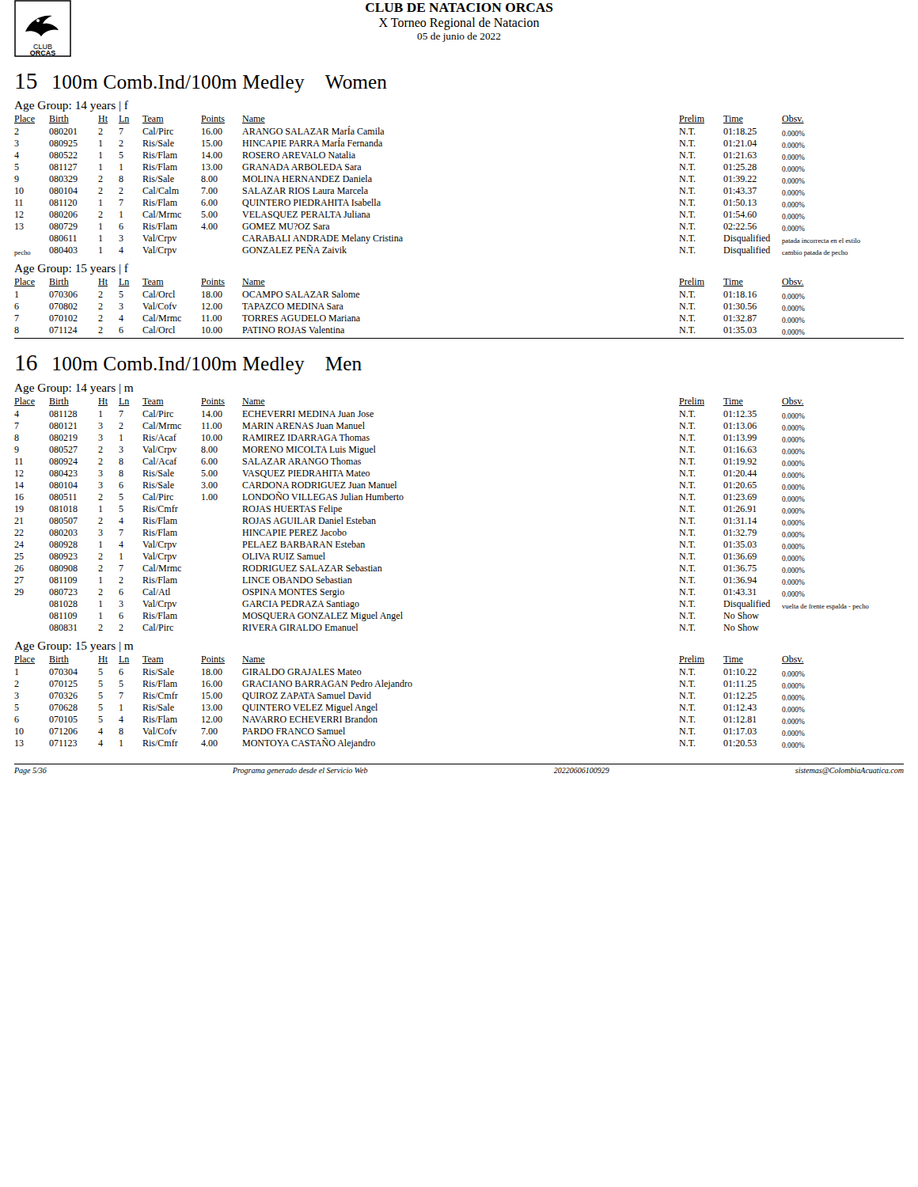CLUB ORCAS
CLUB DE NATACION ORCAS
X Torneo Regional de Natacion
05 de junio de 2022
15100m Comb.Ind/100m Medley Women
Age Group: 14 years | f
| Place | Birth | Ht | Ln | Team | Points | Name | Prelim | Time | Obsv. |
| --- | --- | --- | --- | --- | --- | --- | --- | --- | --- |
| 2 | 080201 | 2 | 7 | Cal/Pirc | 16.00 | ARANGO SALAZAR MarÍa Camila | N.T. | 01:18.25 | 0.000% |
| 3 | 080925 | 1 | 2 | Ris/Sale | 15.00 | HINCAPIE PARRA MarÍa Fernanda | N.T. | 01:21.04 | 0.000% |
| 4 | 080522 | 1 | 5 | Ris/Flam | 14.00 | ROSERO AREVALO Natalia | N.T. | 01:21.63 | 0.000% |
| 5 | 081127 | 1 | 1 | Ris/Flam | 13.00 | GRANADA ARBOLEDA Sara | N.T. | 01:25.28 | 0.000% |
| 9 | 080329 | 2 | 8 | Ris/Sale | 8.00 | MOLINA HERNANDEZ Daniela | N.T. | 01:39.22 | 0.000% |
| 10 | 080104 | 2 | 2 | Cal/Calm | 7.00 | SALAZAR RIOS Laura Marcela | N.T. | 01:43.37 | 0.000% |
| 11 | 081120 | 1 | 7 | Ris/Flam | 6.00 | QUINTERO PIEDRAHITA Isabella | N.T. | 01:50.13 | 0.000% |
| 12 | 080206 | 2 | 1 | Cal/Mrmc | 5.00 | VELASQUEZ PERALTA Juliana | N.T. | 01:54.60 | 0.000% |
| 13 | 080729 | 1 | 6 | Ris/Flam | 4.00 | GOMEZ MU?OZ Sara | N.T. | 02:22.56 | 0.000% |
| | 080611 | 1 | 3 | Val/Crpv | | CARABALI ANDRADE Melany Cristina | N.T. | Disqualified | patada incorrecta en el estilo |
| pecho | 080403 | 1 | 4 | Val/Crpv | | GONZALEZ PEÑA Zaivik | N.T. | Disqualified | cambio patada de pecho |
Age Group: 15 years | f
| Place | Birth | Ht | Ln | Team | Points | Name | Prelim | Time | Obsv. |
| --- | --- | --- | --- | --- | --- | --- | --- | --- | --- |
| 1 | 070306 | 2 | 5 | Cal/Orcl | 18.00 | OCAMPO SALAZAR Salome | N.T. | 01:18.16 | 0.000% |
| 6 | 070802 | 2 | 3 | Val/Cofv | 12.00 | TAPAZCO MEDINA Sara | N.T. | 01:30.56 | 0.000% |
| 7 | 070102 | 2 | 4 | Cal/Mrmc | 11.00 | TORRES AGUDELO Mariana | N.T. | 01:32.87 | 0.000% |
| 8 | 071124 | 2 | 6 | Cal/Orcl | 10.00 | PATINO ROJAS Valentina | N.T. | 01:35.03 | 0.000% |
16100m Comb.Ind/100m Medley Men
Age Group: 14 years | m
| Place | Birth | Ht | Ln | Team | Points | Name | Prelim | Time | Obsv. |
| --- | --- | --- | --- | --- | --- | --- | --- | --- | --- |
| 4 | 081128 | 1 | 7 | Cal/Pirc | 14.00 | ECHEVERRI MEDINA Juan Jose | N.T. | 01:12.35 | 0.000% |
| 7 | 080121 | 3 | 2 | Cal/Mrmc | 11.00 | MARIN ARENAS Juan Manuel | N.T. | 01:13.06 | 0.000% |
| 8 | 080219 | 3 | 1 | Ris/Acaf | 10.00 | RAMIREZ IDARRAGA Thomas | N.T. | 01:13.99 | 0.000% |
| 9 | 080527 | 2 | 3 | Val/Crpv | 8.00 | MORENO MICOLTA Luis Miguel | N.T. | 01:16.63 | 0.000% |
| 11 | 080924 | 2 | 8 | Cal/Acaf | 6.00 | SALAZAR ARANGO Thomas | N.T. | 01:19.92 | 0.000% |
| 12 | 080423 | 3 | 8 | Ris/Sale | 5.00 | VASQUEZ PIEDRAHITA Mateo | N.T. | 01:20.44 | 0.000% |
| 14 | 080104 | 3 | 6 | Ris/Sale | 3.00 | CARDONA RODRIGUEZ Juan Manuel | N.T. | 01:20.65 | 0.000% |
| 16 | 080511 | 2 | 5 | Cal/Pirc | 1.00 | LONDOÑO VILLEGAS Julian Humberto | N.T. | 01:23.69 | 0.000% |
| 19 | 081018 | 1 | 5 | Ris/Cmfr | | ROJAS HUERTAS Felipe | N.T. | 01:26.91 | 0.000% |
| 21 | 080507 | 2 | 4 | Ris/Flam | | ROJAS AGUILAR Daniel Esteban | N.T. | 01:31.14 | 0.000% |
| 22 | 080203 | 3 | 7 | Ris/Flam | | HINCAPIE PEREZ Jacobo | N.T. | 01:32.79 | 0.000% |
| 24 | 080928 | 1 | 4 | Val/Crpv | | PELAEZ BARBARAN Esteban | N.T. | 01:35.03 | 0.000% |
| 25 | 080923 | 2 | 1 | Val/Crpv | | OLIVA RUIZ Samuel | N.T. | 01:36.69 | 0.000% |
| 26 | 080908 | 2 | 7 | Cal/Mrmc | | RODRIGUEZ SALAZAR Sebastian | N.T. | 01:36.75 | 0.000% |
| 27 | 081109 | 1 | 2 | Ris/Flam | | LINCE OBANDO Sebastian | N.T. | 01:36.94 | 0.000% |
| 29 | 080723 | 2 | 6 | Cal/Atl | | OSPINA MONTES Sergio | N.T. | 01:43.31 | 0.000% |
| | 081028 | 1 | 3 | Val/Crpv | | GARCIA PEDRAZA Santiago | N.T. | Disqualified | vuelta de frente espalda - pecho |
| | 081109 | 1 | 6 | Ris/Flam | | MOSQUERA GONZALEZ Miguel Angel | N.T. | No Show | |
| | 080831 | 2 | 2 | Cal/Pirc | | RIVERA GIRALDO Emanuel | N.T. | No Show | |
Age Group: 15 years | m
| Place | Birth | Ht | Ln | Team | Points | Name | Prelim | Time | Obsv. |
| --- | --- | --- | --- | --- | --- | --- | --- | --- | --- |
| 1 | 070304 | 5 | 6 | Ris/Sale | 18.00 | GIRALDO GRAJALES Mateo | N.T. | 01:10.22 | 0.000% |
| 2 | 070125 | 5 | 5 | Ris/Flam | 16.00 | GRACIANO BARRAGAN Pedro Alejandro | N.T. | 01:11.25 | 0.000% |
| 3 | 070326 | 5 | 7 | Ris/Cmfr | 15.00 | QUIROZ ZAPATA Samuel David | N.T. | 01:12.25 | 0.000% |
| 5 | 070628 | 5 | 1 | Ris/Sale | 13.00 | QUINTERO VELEZ Miguel Angel | N.T. | 01:12.43 | 0.000% |
| 6 | 070105 | 5 | 4 | Ris/Flam | 12.00 | NAVARRO ECHEVERRI Brandon | N.T. | 01:12.81 | 0.000% |
| 10 | 071206 | 4 | 8 | Val/Cofv | 7.00 | PARDO FRANCO Samuel | N.T. | 01:17.03 | 0.000% |
| 13 | 071123 | 4 | 1 | Ris/Cmfr | 4.00 | MONTOYA CASTAÑO Alejandro | N.T. | 01:20.53 | 0.000% |
Page 5/36 Programa generado desde el Servicio Web 20220606100929 sistemas@ColombiaAcuatica.com